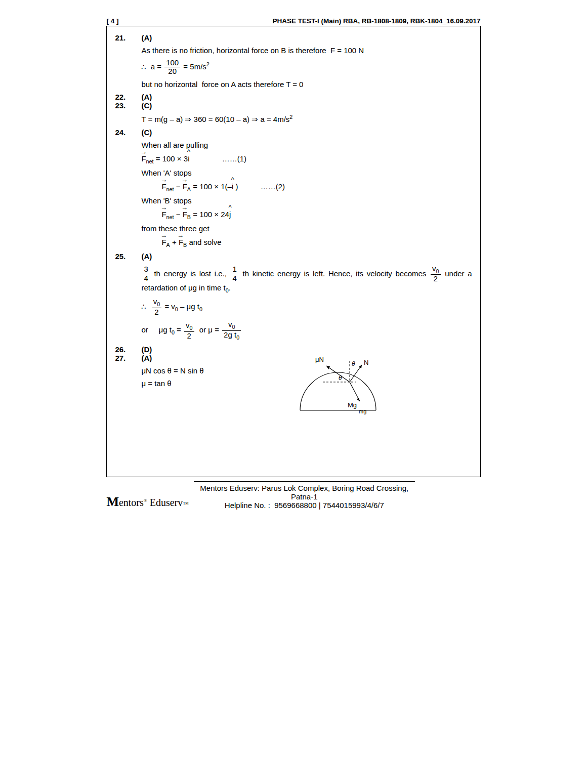[ 4 ]
PHASE TEST-I (Main) RBA, RB-1808-1809, RBK-1804_16.09.2017
| 21. | (A) As there is no friction, horizontal force on B is therefore F = 100 N ∴ a = 100 20 = 5m/s 2 but no horizontal force on A acts therefore T = 0 |
| 22. | (A) |
| 23. | (C) T = m(g – a) ⇒ 360 = 60(10 – a) ⇒ a = 4m/s 2 |
| 24. | (C) When all are pulling F net = 100 × 3 i ……(1) When 'A' stops F net − F A = 100 × 1(– i ) ……(2) When 'B' stops F net − F B = 100 × 24 j from these three get F A + F B and solve |
| 25. | (A) 3 4 th energy is lost i.e., 1 4 th kinetic energy is left. Hence, its velocity becomes v 0 2 under a retardation of μg in time t 0 . ∴ v 0 2 = v 0 – μg t 0 or μg t 0 = v 0 2 or μ = v 0 2g t 0 |
| 26. | (D) |
| 27. | μN N θ θ Mg mg (A) μN cos θ = N sin θ μ = tan θ |
Mentors® Eduserv™
Mentors Eduserv: Parus Lok Complex, Boring Road Crossing, Patna-1
Helpline No. : 9569668800 | 7544015993/4/6/7